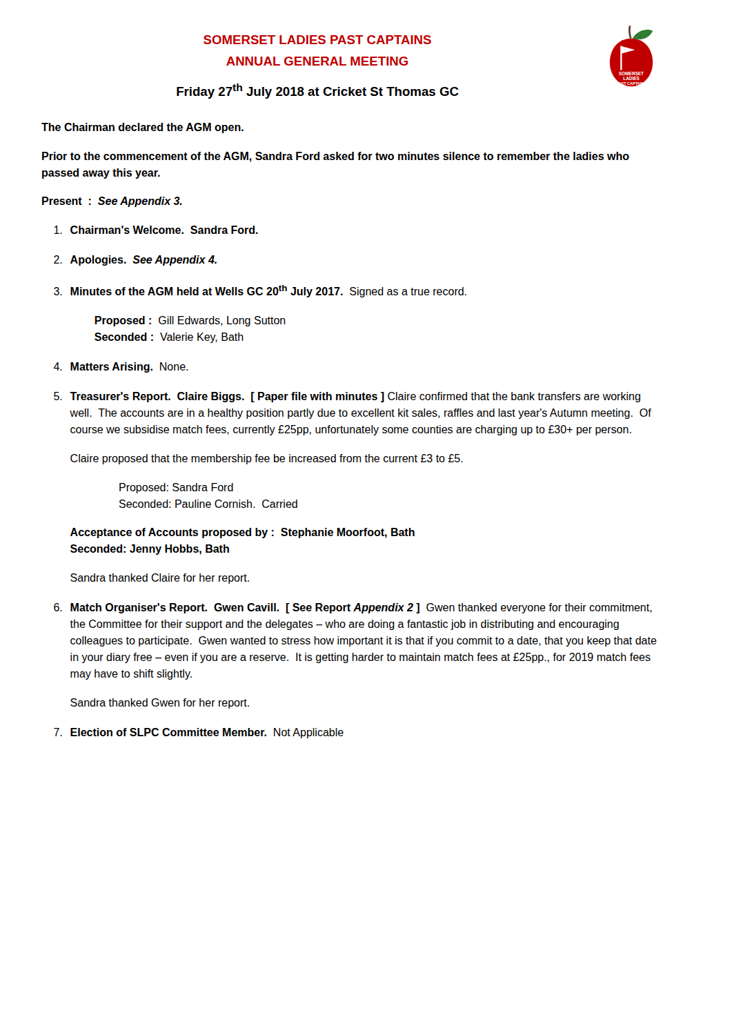SOMERSET LADIES PAST CAPTAINS
SOMERSET LADIES PAST CAPTAINS
ANNUAL GENERAL MEETING
Friday 27th July 2018 at Cricket St Thomas GC
The Chairman declared the AGM open.
Prior to the commencement of the AGM, Sandra Ford asked for two minutes silence to remember the ladies who passed away this year.
Present : See Appendix 3.
Chairman's Welcome. Sandra Ford.
Apologies. See Appendix 4.
Minutes of the AGM held at Wells GC 20th July 2017. Signed as a true record.
Proposed : Gill Edwards, Long Sutton
Seconded : Valerie Key, Bath
Matters Arising. None.
Treasurer's Report. Claire Biggs. [ Paper file with minutes ] Claire confirmed that the bank transfers are working well. The accounts are in a healthy position partly due to excellent kit sales, raffles and last year's Autumn meeting. Of course we subsidise match fees, currently £25pp, unfortunately some counties are charging up to £30+ per person.
Claire proposed that the membership fee be increased from the current £3 to £5.
Proposed: Sandra Ford
Seconded: Pauline Cornish. Carried
Acceptance of Accounts proposed by : Stephanie Moorfoot, Bath
Seconded: Jenny Hobbs, Bath
Sandra thanked Claire for her report.
Match Organiser's Report. Gwen Cavill. [ See Report Appendix 2 ] Gwen thanked everyone for their commitment, the Committee for their support and the delegates – who are doing a fantastic job in distributing and encouraging colleagues to participate. Gwen wanted to stress how important it is that if you commit to a date, that you keep that date in your diary free – even if you are a reserve. It is getting harder to maintain match fees at £25pp., for 2019 match fees may have to shift slightly.
Sandra thanked Gwen for her report.
Election of SLPC Committee Member. Not Applicable